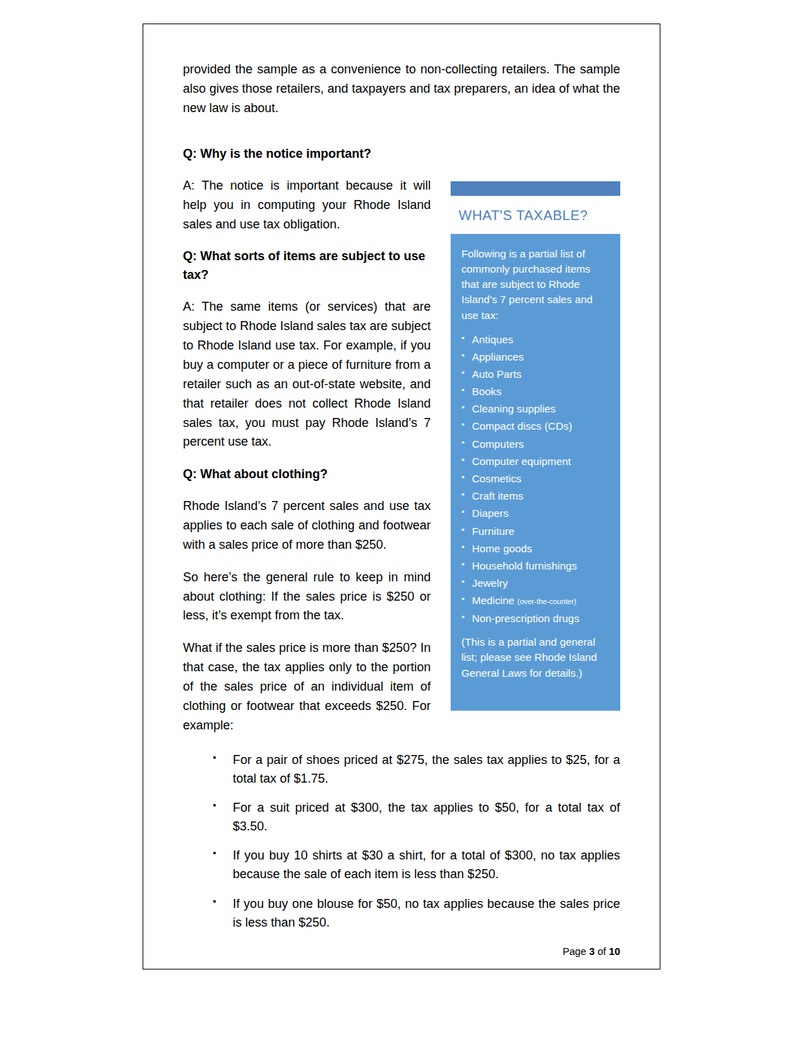provided the sample as a convenience to non-collecting retailers. The sample also gives those retailers, and taxpayers and tax preparers, an idea of what the new law is about.
Q: Why is the notice important?
A: The notice is important because it will help you in computing your Rhode Island sales and use tax obligation.
Q: What sorts of items are subject to use tax?
A: The same items (or services) that are subject to Rhode Island sales tax are subject to Rhode Island use tax. For example, if you buy a computer or a piece of furniture from a retailer such as an out-of-state website, and that retailer does not collect Rhode Island sales tax, you must pay Rhode Island’s 7 percent use tax.
Q: What about clothing?
Rhode Island’s 7 percent sales and use tax applies to each sale of clothing and footwear with a sales price of more than $250.
So here’s the general rule to keep in mind about clothing: If the sales price is $250 or less, it’s exempt from the tax.
What if the sales price is more than $250? In that case, the tax applies only to the portion of the sales price of an individual item of clothing or footwear that exceeds $250. For example:
WHAT'S TAXABLE?
Following is a partial list of commonly purchased items that are subject to Rhode Island’s 7 percent sales and use tax:
Antiques
Appliances
Auto Parts
Books
Cleaning supplies
Compact discs (CDs)
Computers
Computer equipment
Cosmetics
Craft items
Diapers
Furniture
Home goods
Household furnishings
Jewelry
Medicine (over-the-counter)
Non-prescription drugs
(This is a partial and general list; please see Rhode Island General Laws for details.)
For a pair of shoes priced at $275, the sales tax applies to $25, for a total tax of $1.75.
For a suit priced at $300, the tax applies to $50, for a total tax of $3.50.
If you buy 10 shirts at $30 a shirt, for a total of $300, no tax applies because the sale of each item is less than $250.
If you buy one blouse for $50, no tax applies because the sales price is less than $250.
Page 3 of 10